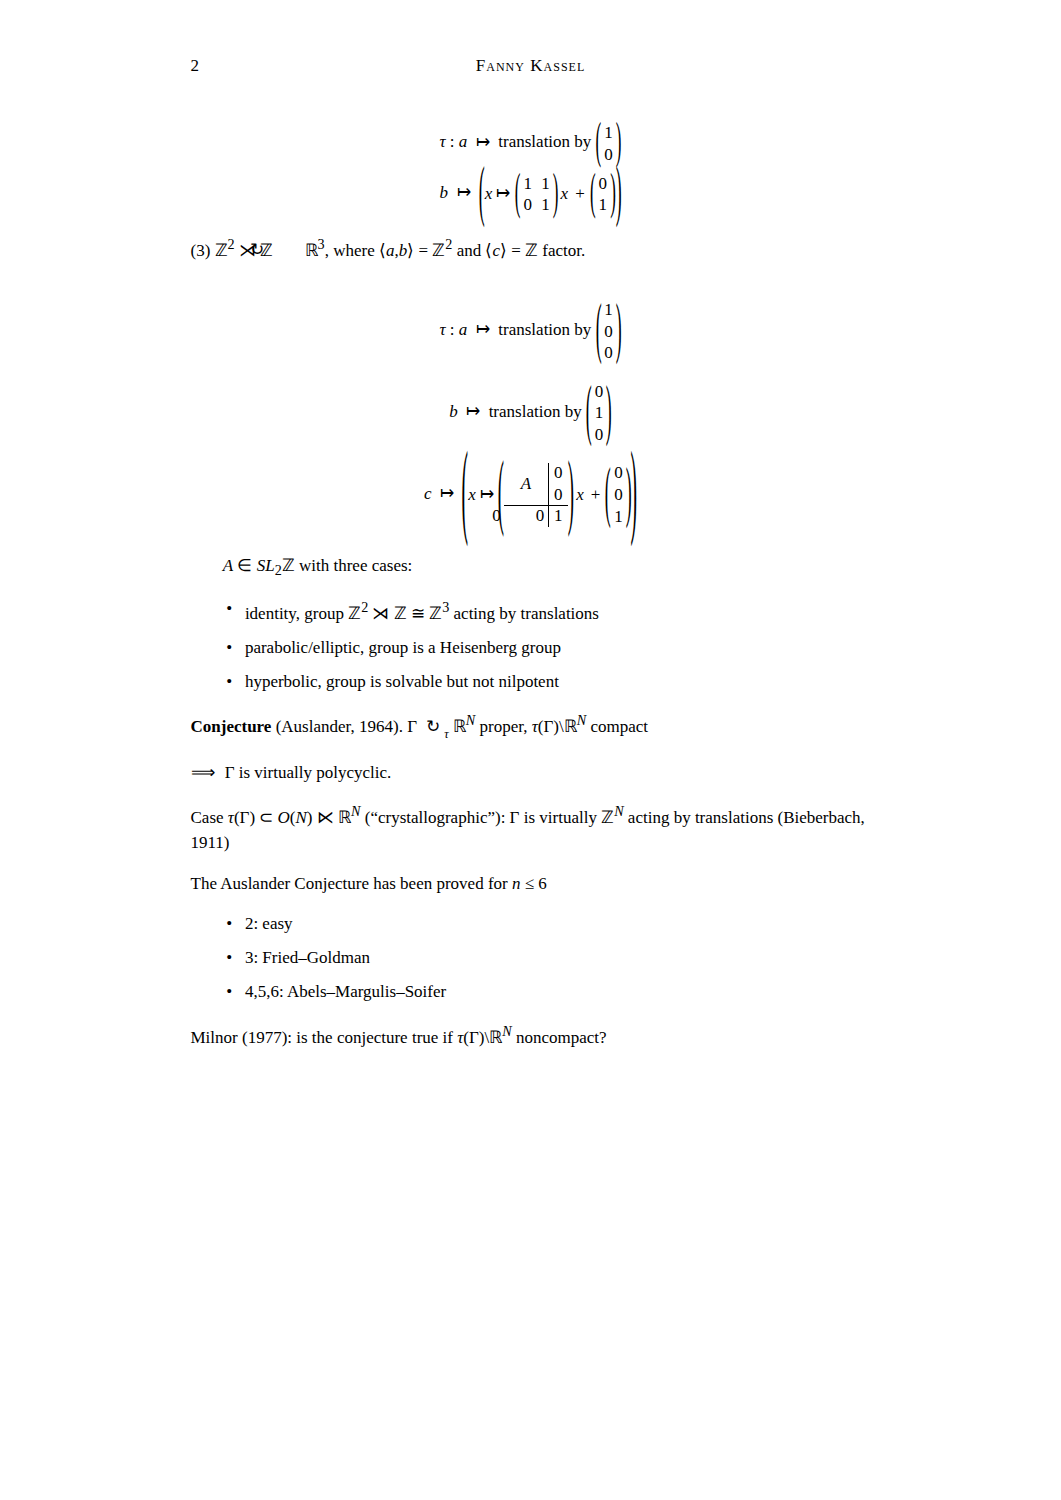2
Fanny Kassel
τ : a ↦ translation by (10) b ↦ ( x ↦ (1101) x + (01) )
(3) ℤ2 ⋊ ℤ ↻ ℝ3, where ⟨a,b⟩ = ℤ2 and ⟨c⟩ = ℤ factor.
τ : a ↦ translation by (100) b ↦ translation by (010) c ↦ ( x ↦ ( A 0 0 0 0 1 ) x + (001) )
A ∈ SL2ℤ with three cases:
identity, group ℤ2 ⋊ ℤ ≅ ℤ3 acting by translations
parabolic/elliptic, group is a Heisenberg group
hyperbolic, group is solvable but not nilpotent
Conjecture (Auslander, 1964). Γ ↻τ ℝN proper, τ(Γ)\ℝN compact
⟹ Γ is virtually polycyclic.
Case τ(Γ) ⊂ O(N) ⋉ ℝN (“crystallographic”): Γ is virtually ℤN acting by translations (Bieberbach, 1911)
The Auslander Conjecture has been proved for n ≤ 6
2: easy
3: Fried–Goldman
4,5,6: Abels–Margulis–Soifer
Milnor (1977): is the conjecture true if τ(Γ)\ℝN noncompact?